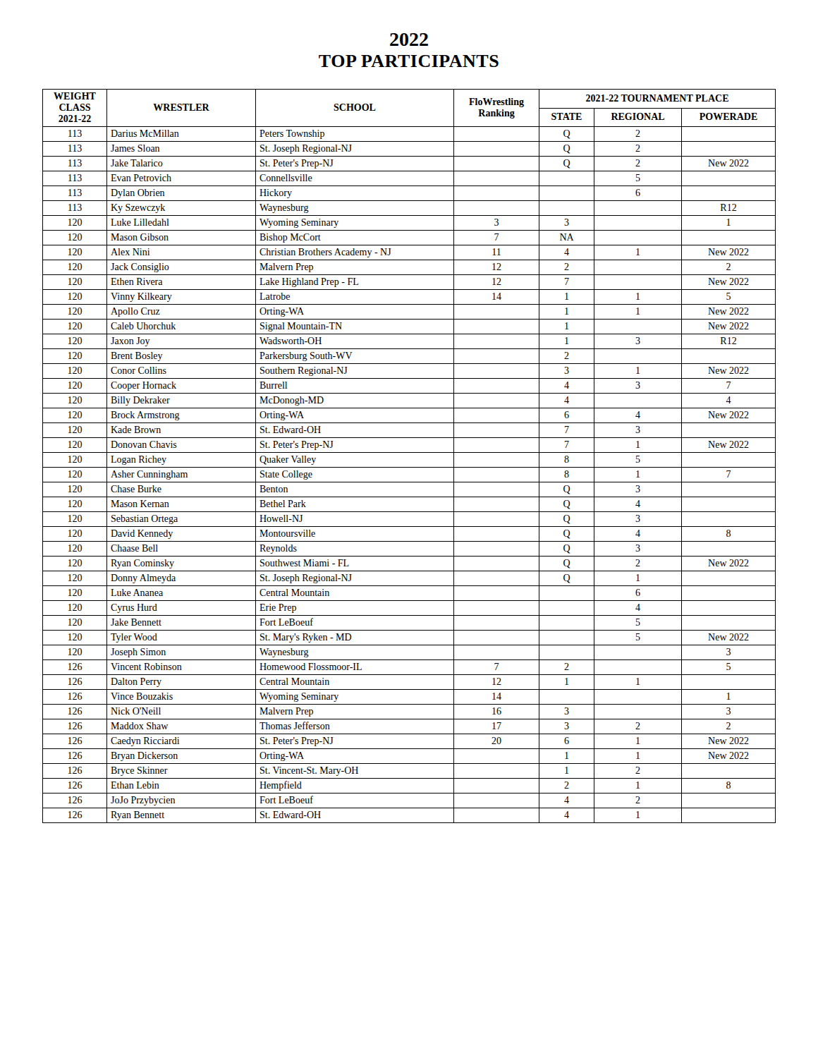2022
TOP PARTICIPANTS
| WEIGHT CLASS 2021-22 | WRESTLER | SCHOOL | FloWrestling Ranking | 2021-22 TOURNAMENT PLACE |
| --- | --- | --- | --- | --- |
| STATE | REGIONAL | POWERADE |
| 113 | Darius McMillan | Peters Township | | Q | 2 | |
| 113 | James Sloan | St. Joseph Regional-NJ | | Q | 2 | |
| 113 | Jake Talarico | St. Peter's Prep-NJ | | Q | 2 | New 2022 |
| 113 | Evan Petrovich | Connellsville | | | 5 | |
| 113 | Dylan Obrien | Hickory | | | 6 | |
| 113 | Ky Szewczyk | Waynesburg | | | | R12 |
| 120 | Luke Lilledahl | Wyoming Seminary | 3 | 3 | | 1 |
| 120 | Mason Gibson | Bishop McCort | 7 | NA | | |
| 120 | Alex Nini | Christian Brothers Academy - NJ | 11 | 4 | 1 | New 2022 |
| 120 | Jack Consiglio | Malvern Prep | 12 | 2 | | 2 |
| 120 | Ethen Rivera | Lake Highland Prep - FL | 12 | 7 | | New 2022 |
| 120 | Vinny Kilkeary | Latrobe | 14 | 1 | 1 | 5 |
| 120 | Apollo Cruz | Orting-WA | | 1 | 1 | New 2022 |
| 120 | Caleb Uhorchuk | Signal Mountain-TN | | 1 | | New 2022 |
| 120 | Jaxon Joy | Wadsworth-OH | | 1 | 3 | R12 |
| 120 | Brent Bosley | Parkersburg South-WV | | 2 | | |
| 120 | Conor Collins | Southern Regional-NJ | | 3 | 1 | New 2022 |
| 120 | Cooper Hornack | Burrell | | 4 | 3 | 7 |
| 120 | Billy Dekraker | McDonogh-MD | | 4 | | 4 |
| 120 | Brock Armstrong | Orting-WA | | 6 | 4 | New 2022 |
| 120 | Kade Brown | St. Edward-OH | | 7 | 3 | |
| 120 | Donovan Chavis | St. Peter's Prep-NJ | | 7 | 1 | New 2022 |
| 120 | Logan Richey | Quaker Valley | | 8 | 5 | |
| 120 | Asher Cunningham | State College | | 8 | 1 | 7 |
| 120 | Chase Burke | Benton | | Q | 3 | |
| 120 | Mason Kernan | Bethel Park | | Q | 4 | |
| 120 | Sebastian Ortega | Howell-NJ | | Q | 3 | |
| 120 | David Kennedy | Montoursville | | Q | 4 | 8 |
| 120 | Chaase Bell | Reynolds | | Q | 3 | |
| 120 | Ryan Cominsky | Southwest Miami - FL | | Q | 2 | New 2022 |
| 120 | Donny Almeyda | St. Joseph Regional-NJ | | Q | 1 | |
| 120 | Luke Ananea | Central Mountain | | | 6 | |
| 120 | Cyrus Hurd | Erie Prep | | | 4 | |
| 120 | Jake Bennett | Fort LeBoeuf | | | 5 | |
| 120 | Tyler Wood | St. Mary's Ryken - MD | | | 5 | New 2022 |
| 120 | Joseph Simon | Waynesburg | | | | 3 |
| 126 | Vincent Robinson | Homewood Flossmoor-IL | 7 | 2 | | 5 |
| 126 | Dalton Perry | Central Mountain | 12 | 1 | 1 | |
| 126 | Vince Bouzakis | Wyoming Seminary | 14 | | | 1 |
| 126 | Nick O'Neill | Malvern Prep | 16 | 3 | | 3 |
| 126 | Maddox Shaw | Thomas Jefferson | 17 | 3 | 2 | 2 |
| 126 | Caedyn Ricciardi | St. Peter's Prep-NJ | 20 | 6 | 1 | New 2022 |
| 126 | Bryan Dickerson | Orting-WA | | 1 | 1 | New 2022 |
| 126 | Bryce Skinner | St. Vincent-St. Mary-OH | | 1 | 2 | |
| 126 | Ethan Lebin | Hempfield | | 2 | 1 | 8 |
| 126 | JoJo Przybycien | Fort LeBoeuf | | 4 | 2 | |
| 126 | Ryan Bennett | St. Edward-OH | | 4 | 1 | |